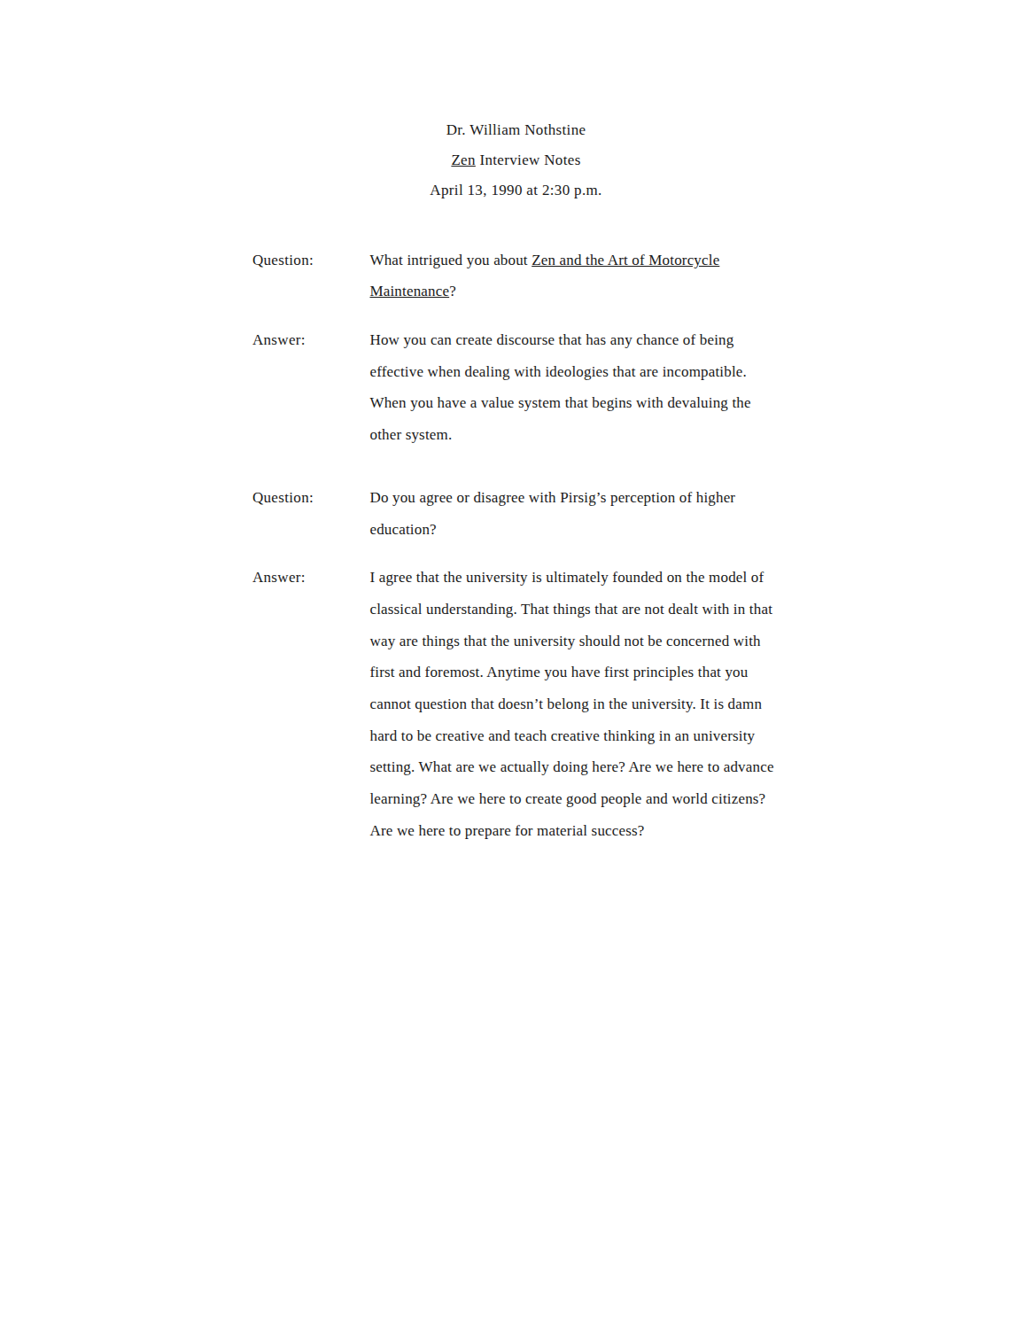Dr. William Nothstine
Zen Interview Notes
April 13, 1990 at 2:30 p.m.
Question:
What intrigued you about Zen and the Art of Motorcycle Maintenance?
Answer:
How you can create discourse that has any chance of being effective when dealing with ideologies that are incompatible. When you have a value system that begins with devaluing the other system.
Question:
Do you agree or disagree with Pirsig’s perception of higher education?
Answer:
I agree that the university is ultimately founded on the model of classical understanding. That things that are not dealt with in that way are things that the university should not be concerned with first and foremost. Anytime you have first principles that you cannot question that doesn’t belong in the university. It is damn hard to be creative and teach creative thinking in an university setting. What are we actually doing here? Are we here to advance learning? Are we here to create good people and world citizens? Are we here to prepare for material success?